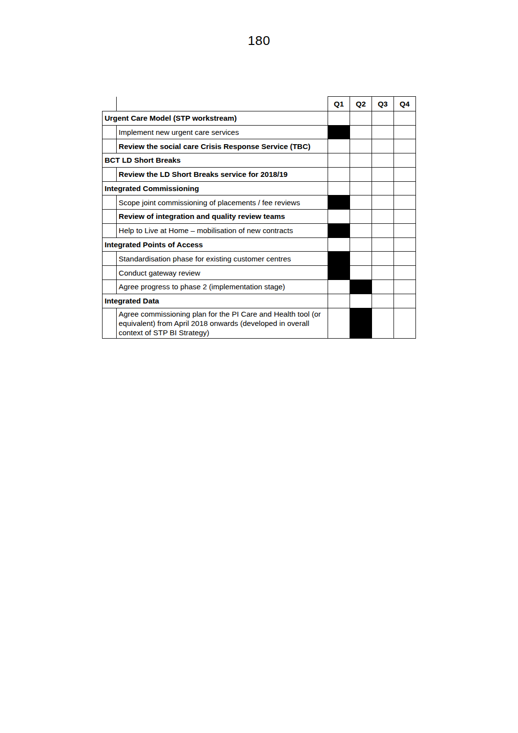180
| | | Q1 | Q2 | Q3 | Q4 |
| --- | --- | --- | --- | --- | --- |
| Urgent Care Model (STP workstream) | | | | |
| | Implement new urgent care services | | | | |
| | Review the social care Crisis Response Service (TBC) | | | | |
| BCT LD Short Breaks | | | | |
| | Review the LD Short Breaks service for 2018/19 | | | | |
| Integrated Commissioning | | | | |
| | Scope joint commissioning of placements / fee reviews | | | | |
| | Review of integration and quality review teams | | | | |
| | Help to Live at Home – mobilisation of new contracts | | | | |
| Integrated Points of Access | | | | |
| | Standardisation phase for existing customer centres | | | | |
| | Conduct gateway review | | | | |
| | Agree progress to phase 2 (implementation stage) | | | | |
| Integrated Data | | | | |
| | Agree commissioning plan for the PI Care and Health tool (or equivalent) from April 2018 onwards (developed in overall context of STP BI Strategy) | | | | |